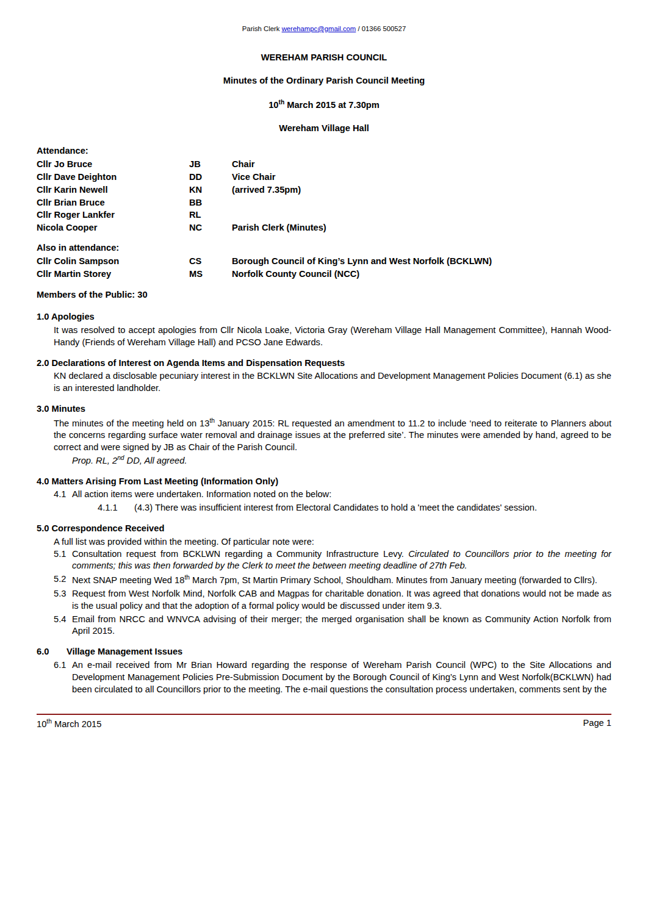Parish Clerk werehampc@gmail.com / 01366 500527
WEREHAM PARISH COUNCIL
Minutes of the Ordinary Parish Council Meeting
10th March 2015 at 7.30pm
Wereham Village Hall
Attendance:
| Cllr Jo Bruce | JB | Chair |
| Cllr Dave Deighton | DD | Vice Chair |
| Cllr Karin Newell | KN | (arrived 7.35pm) |
| Cllr Brian Bruce | BB | |
| Cllr Roger Lankfer | RL | |
| Nicola Cooper | NC | Parish Clerk (Minutes) |
Also in attendance:
| Cllr Colin Sampson | CS | Borough Council of King’s Lynn and West Norfolk (BCKLWN) |
| Cllr Martin Storey | MS | Norfolk County Council (NCC) |
Members of the Public: 30
1.0 Apologies
It was resolved to accept apologies from Cllr Nicola Loake, Victoria Gray (Wereham Village Hall Management Committee), Hannah Wood-Handy (Friends of Wereham Village Hall) and PCSO Jane Edwards.
2.0 Declarations of Interest on Agenda Items and Dispensation Requests
KN declared a disclosable pecuniary interest in the BCKLWN Site Allocations and Development Management Policies Document (6.1) as she is an interested landholder.
3.0 Minutes
The minutes of the meeting held on 13th January 2015: RL requested an amendment to 11.2 to include ‘need to reiterate to Planners about the concerns regarding surface water removal and drainage issues at the preferred site’. The minutes were amended by hand, agreed to be correct and were signed by JB as Chair of the Parish Council.
Prop. RL, 2nd DD, All agreed.
4.0 Matters Arising From Last Meeting (Information Only)
4.1 All action items were undertaken. Information noted on the below:
4.1.1(4.3) There was insufficient interest from Electoral Candidates to hold a 'meet the candidates' session.
5.0 Correspondence Received
A full list was provided within the meeting. Of particular note were:
5.1 Consultation request from BCKLWN regarding a Community Infrastructure Levy. Circulated to Councillors prior to the meeting for comments; this was then forwarded by the Clerk to meet the between meeting deadline of 27th Feb.
5.2 Next SNAP meeting Wed 18th March 7pm, St Martin Primary School, Shouldham. Minutes from January meeting (forwarded to Cllrs).
5.3 Request from West Norfolk Mind, Norfolk CAB and Magpas for charitable donation. It was agreed that donations would not be made as is the usual policy and that the adoption of a formal policy would be discussed under item 9.3.
5.4 Email from NRCC and WNVCA advising of their merger; the merged organisation shall be known as Community Action Norfolk from April 2015.
6.0 Village Management Issues
6.1 An e-mail received from Mr Brian Howard regarding the response of Wereham Parish Council (WPC) to the Site Allocations and Development Management Policies Pre-Submission Document by the Borough Council of King’s Lynn and West Norfolk(BCKLWN) had been circulated to all Councillors prior to the meeting. The e-mail questions the consultation process undertaken, comments sent by the
10th March 2015 Page 1